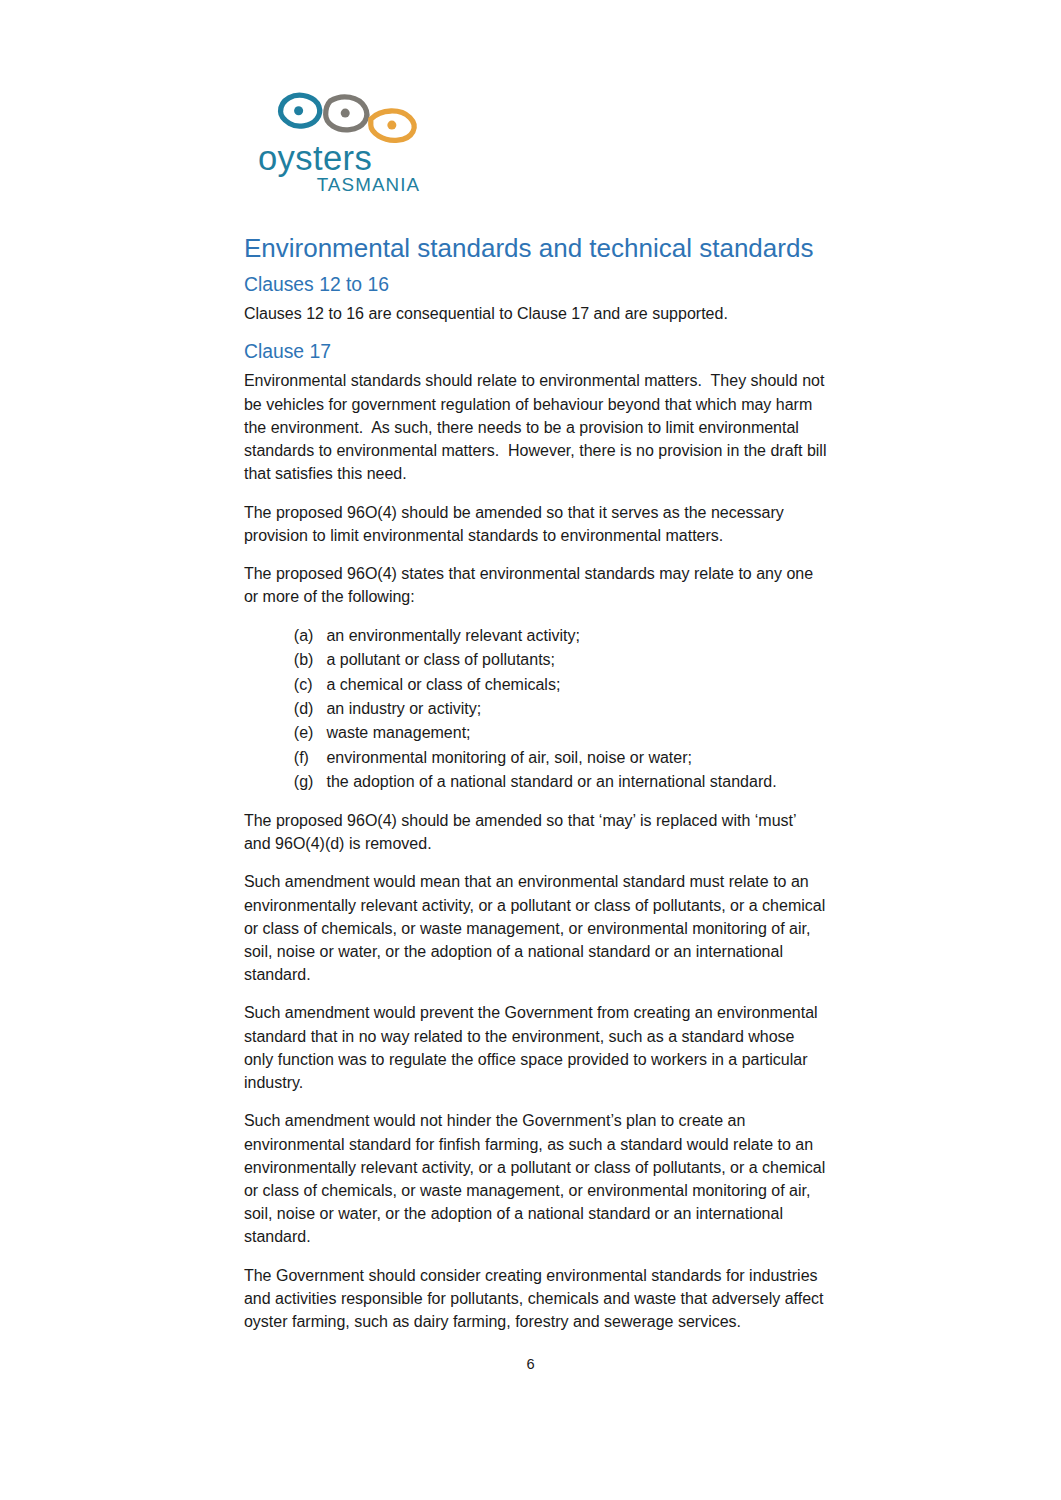oysters TASMANIA
Environmental standards and technical standards
Clauses 12 to 16
Clauses 12 to 16 are consequential to Clause 17 and are supported.
Clause 17
Environmental standards should relate to environmental matters. They should not be vehicles for government regulation of behaviour beyond that which may harm the environment. As such, there needs to be a provision to limit environmental standards to environmental matters. However, there is no provision in the draft bill that satisfies this need.
The proposed 96O(4) should be amended so that it serves as the necessary provision to limit environmental standards to environmental matters.
The proposed 96O(4) states that environmental standards may relate to any one or more of the following:
(a) an environmentally relevant activity;
(b) a pollutant or class of pollutants;
(c) a chemical or class of chemicals;
(d) an industry or activity;
(e) waste management;
(f) environmental monitoring of air, soil, noise or water;
(g) the adoption of a national standard or an international standard.
The proposed 96O(4) should be amended so that ‘may’ is replaced with ‘must’ and 96O(4)(d) is removed.
Such amendment would mean that an environmental standard must relate to an environmentally relevant activity, or a pollutant or class of pollutants, or a chemical or class of chemicals, or waste management, or environmental monitoring of air, soil, noise or water, or the adoption of a national standard or an international standard.
Such amendment would prevent the Government from creating an environmental standard that in no way related to the environment, such as a standard whose only function was to regulate the office space provided to workers in a particular industry.
Such amendment would not hinder the Government’s plan to create an environmental standard for finfish farming, as such a standard would relate to an environmentally relevant activity, or a pollutant or class of pollutants, or a chemical or class of chemicals, or waste management, or environmental monitoring of air, soil, noise or water, or the adoption of a national standard or an international standard.
The Government should consider creating environmental standards for industries and activities responsible for pollutants, chemicals and waste that adversely affect oyster farming, such as dairy farming, forestry and sewerage services.
6